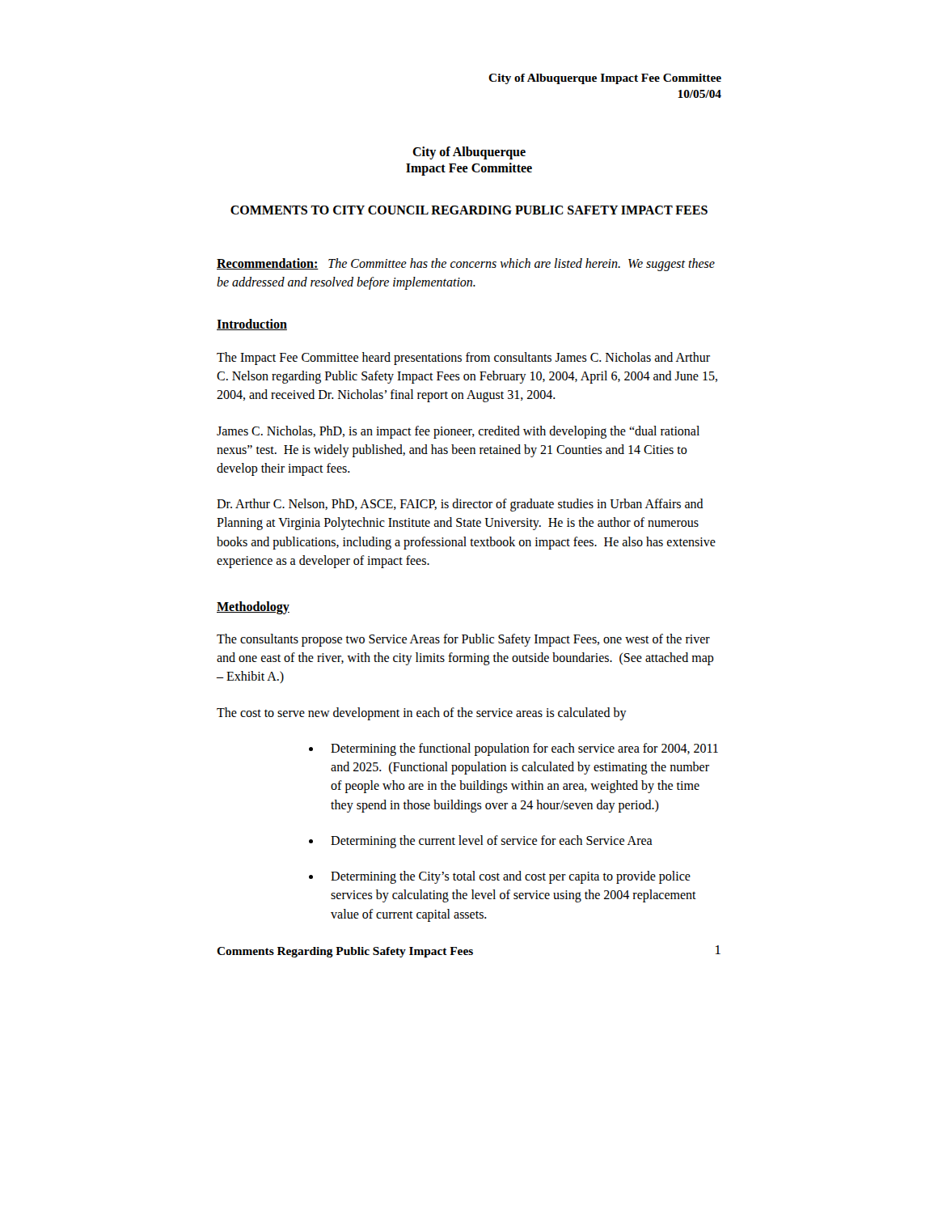City of Albuquerque Impact Fee Committee
10/05/04
City of Albuquerque
Impact Fee Committee
COMMENTS TO CITY COUNCIL REGARDING PUBLIC SAFETY IMPACT FEES
Recommendation: The Committee has the concerns which are listed herein. We suggest these be addressed and resolved before implementation.
Introduction
The Impact Fee Committee heard presentations from consultants James C. Nicholas and Arthur C. Nelson regarding Public Safety Impact Fees on February 10, 2004, April 6, 2004 and June 15, 2004, and received Dr. Nicholas’ final report on August 31, 2004.
James C. Nicholas, PhD, is an impact fee pioneer, credited with developing the “dual rational nexus” test. He is widely published, and has been retained by 21 Counties and 14 Cities to develop their impact fees.
Dr. Arthur C. Nelson, PhD, ASCE, FAICP, is director of graduate studies in Urban Affairs and Planning at Virginia Polytechnic Institute and State University. He is the author of numerous books and publications, including a professional textbook on impact fees. He also has extensive experience as a developer of impact fees.
Methodology
The consultants propose two Service Areas for Public Safety Impact Fees, one west of the river and one east of the river, with the city limits forming the outside boundaries. (See attached map – Exhibit A.)
The cost to serve new development in each of the service areas is calculated by
Determining the functional population for each service area for 2004, 2011 and 2025. (Functional population is calculated by estimating the number of people who are in the buildings within an area, weighted by the time they spend in those buildings over a 24 hour/seven day period.)
Determining the current level of service for each Service Area
Determining the City’s total cost and cost per capita to provide police services by calculating the level of service using the 2004 replacement value of current capital assets.
Comments Regarding Public Safety Impact Fees 1